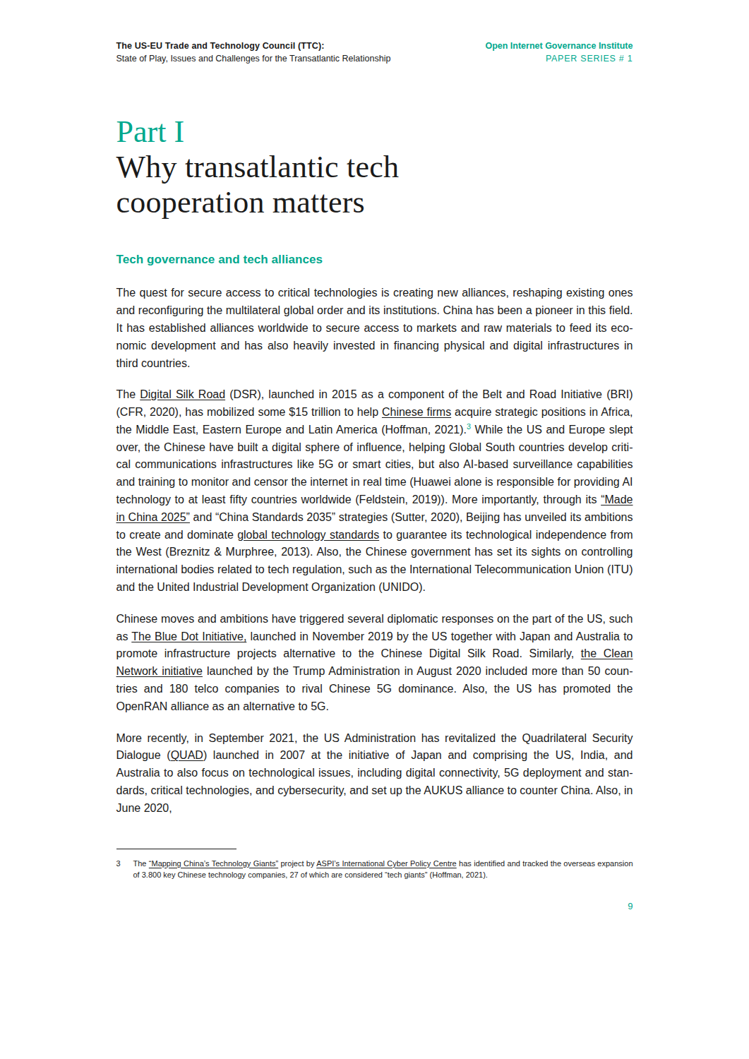The US-EU Trade and Technology Council (TTC):
State of Play, Issues and Challenges for the Transatlantic Relationship
Open Internet Governance Institute
PAPER SERIES # 1
Part I
Why transatlantic tech
cooperation matters
Tech governance and tech alliances
The quest for secure access to critical technologies is creating new alliances, reshaping existing ones and reconfiguring the multilateral global order and its institutions. China has been a pioneer in this field. It has established alliances worldwide to secure access to markets and raw materials to feed its economic development and has also heavily invested in financing physical and digital infrastructures in third countries.
The Digital Silk Road (DSR), launched in 2015 as a component of the Belt and Road Initiative (BRI) (CFR, 2020), has mobilized some $15 trillion to help Chinese firms acquire strategic positions in Africa, the Middle East, Eastern Europe and Latin America (Hoffman, 2021).3 While the US and Europe slept over, the Chinese have built a digital sphere of influence, helping Global South countries develop critical communications infrastructures like 5G or smart cities, but also AI-based surveillance capabilities and training to monitor and censor the internet in real time (Huawei alone is responsible for providing AI technology to at least fifty countries worldwide (Feldstein, 2019)). More importantly, through its “Made in China 2025” and “China Standards 2035” strategies (Sutter, 2020), Beijing has unveiled its ambitions to create and dominate global technology standards to guarantee its technological independence from the West (Breznitz & Murphree, 2013). Also, the Chinese government has set its sights on controlling international bodies related to tech regulation, such as the International Telecommunication Union (ITU) and the United Industrial Development Organization (UNIDO).
Chinese moves and ambitions have triggered several diplomatic responses on the part of the US, such as The Blue Dot Initiative, launched in November 2019 by the US together with Japan and Australia to promote infrastructure projects alternative to the Chinese Digital Silk Road. Similarly, the Clean Network initiative launched by the Trump Administration in August 2020 included more than 50 countries and 180 telco companies to rival Chinese 5G dominance. Also, the US has promoted the OpenRAN alliance as an alternative to 5G.
More recently, in September 2021, the US Administration has revitalized the Quadrilateral Security Dialogue (QUAD) launched in 2007 at the initiative of Japan and comprising the US, India, and Australia to also focus on technological issues, including digital connectivity, 5G deployment and standards, critical technologies, and cybersecurity, and set up the AUKUS alliance to counter China. Also, in June 2020,
3
The “Mapping China’s Technology Giants” project by ASPI’s International Cyber Policy Centre has identified and tracked the overseas expansion of 3.800 key Chinese technology companies, 27 of which are considered “tech giants” (Hoffman, 2021).
9